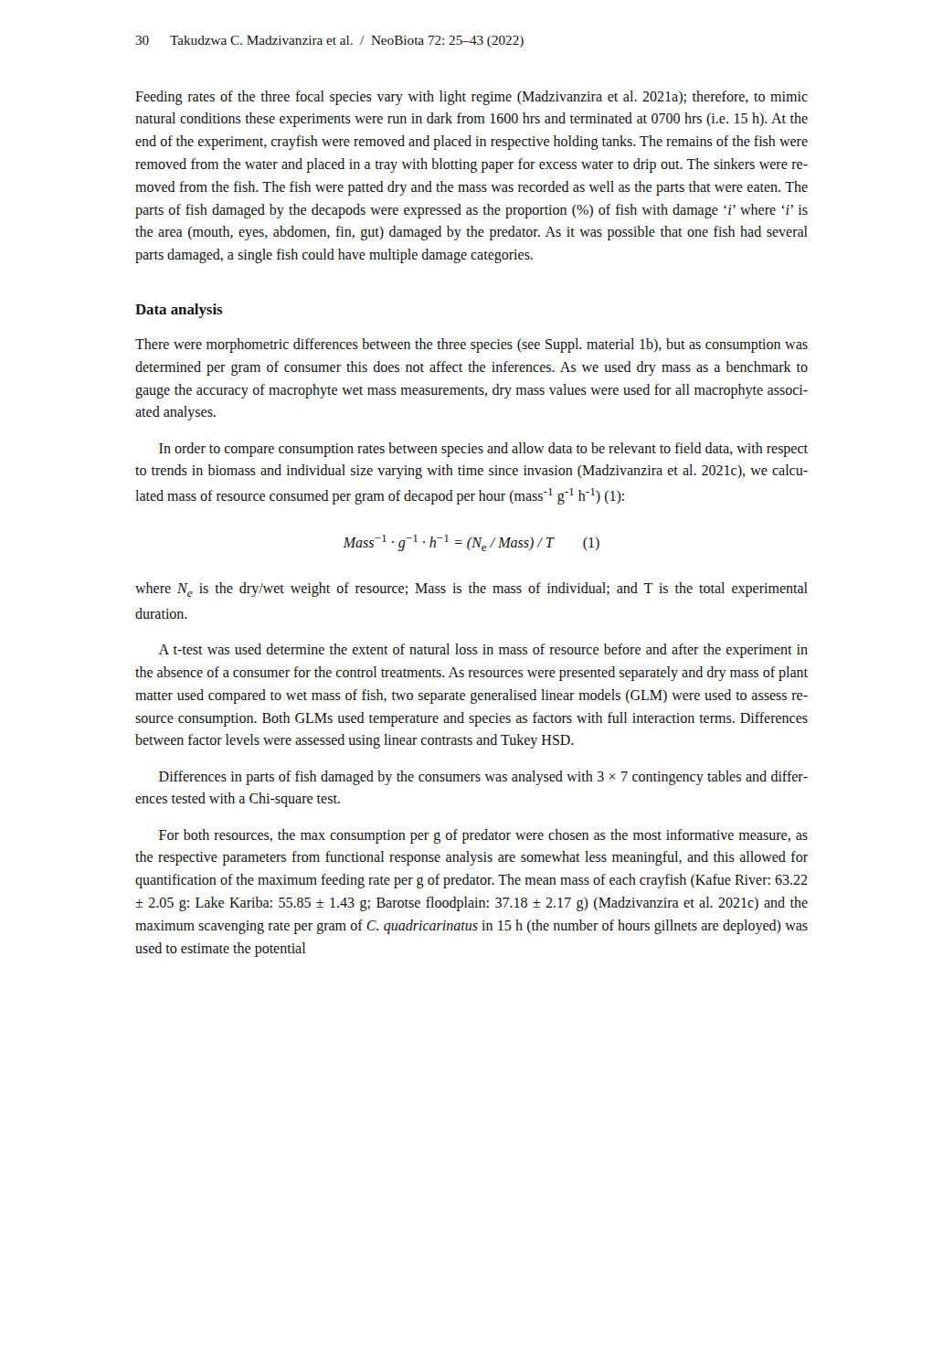30 Takudzwa C. Madzivanzira et al. / NeoBiota 72: 25–43 (2022)
Feeding rates of the three focal species vary with light regime (Madzivanzira et al. 2021a); therefore, to mimic natural conditions these experiments were run in dark from 1600 hrs and terminated at 0700 hrs (i.e. 15 h). At the end of the experiment, crayfish were removed and placed in respective holding tanks. The remains of the fish were removed from the water and placed in a tray with blotting paper for excess water to drip out. The sinkers were removed from the fish. The fish were patted dry and the mass was recorded as well as the parts that were eaten. The parts of fish damaged by the decapods were expressed as the proportion (%) of fish with damage ‘i’ where ‘i’ is the area (mouth, eyes, abdomen, fin, gut) damaged by the predator. As it was possible that one fish had several parts damaged, a single fish could have multiple damage categories.
Data analysis
There were morphometric differences between the three species (see Suppl. material 1b), but as consumption was determined per gram of consumer this does not affect the inferences. As we used dry mass as a benchmark to gauge the accuracy of macrophyte wet mass measurements, dry mass values were used for all macrophyte associated analyses.
In order to compare consumption rates between species and allow data to be relevant to field data, with respect to trends in biomass and individual size varying with time since invasion (Madzivanzira et al. 2021c), we calculated mass of resource consumed per gram of decapod per hour (mass-1 g-1 h-1) (1):
Mass−1 · g−1 · h−1 = (Ne / Mass) / T (1)
where Ne is the dry/wet weight of resource; Mass is the mass of individual; and T is the total experimental duration.
A t-test was used determine the extent of natural loss in mass of resource before and after the experiment in the absence of a consumer for the control treatments. As resources were presented separately and dry mass of plant matter used compared to wet mass of fish, two separate generalised linear models (GLM) were used to assess resource consumption. Both GLMs used temperature and species as factors with full interaction terms. Differences between factor levels were assessed using linear contrasts and Tukey HSD.
Differences in parts of fish damaged by the consumers was analysed with 3 × 7 contingency tables and differences tested with a Chi-square test.
For both resources, the max consumption per g of predator were chosen as the most informative measure, as the respective parameters from functional response analysis are somewhat less meaningful, and this allowed for quantification of the maximum feeding rate per g of predator. The mean mass of each crayfish (Kafue River: 63.22 ± 2.05 g: Lake Kariba: 55.85 ± 1.43 g; Barotse floodplain: 37.18 ± 2.17 g) (Madzivanzira et al. 2021c) and the maximum scavenging rate per gram of C. quadricarinatus in 15 h (the number of hours gillnets are deployed) was used to estimate the potential